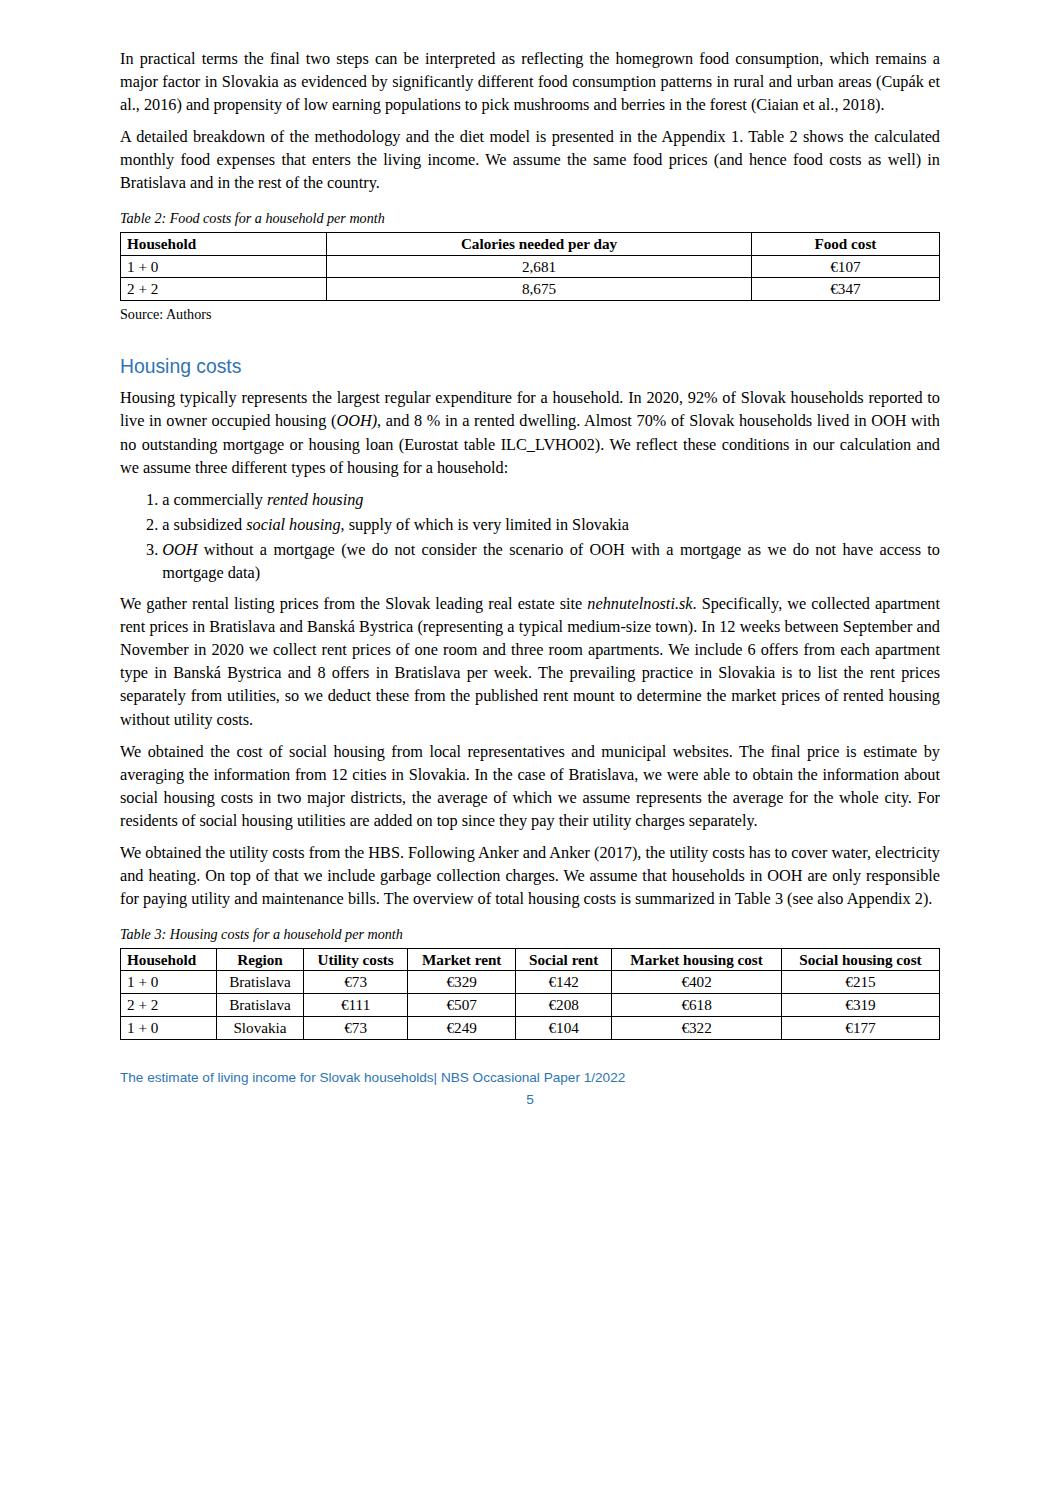In practical terms the final two steps can be interpreted as reflecting the homegrown food consumption, which remains a major factor in Slovakia as evidenced by significantly different food consumption patterns in rural and urban areas (Cupák et al., 2016) and propensity of low earning populations to pick mushrooms and berries in the forest (Ciaian et al., 2018).
A detailed breakdown of the methodology and the diet model is presented in the Appendix 1. Table 2 shows the calculated monthly food expenses that enters the living income. We assume the same food prices (and hence food costs as well) in Bratislava and in the rest of the country.
Table 2: Food costs for a household per month
| Household | Calories needed per day | Food cost |
| --- | --- | --- |
| 1 + 0 | 2,681 | €107 |
| 2 + 2 | 8,675 | €347 |
Source: Authors
Housing costs
Housing typically represents the largest regular expenditure for a household. In 2020, 92% of Slovak households reported to live in owner occupied housing (OOH), and 8 % in a rented dwelling. Almost 70% of Slovak households lived in OOH with no outstanding mortgage or housing loan (Eurostat table ILC_LVHO02). We reflect these conditions in our calculation and we assume three different types of housing for a household:
a commercially rented housing
a subsidized social housing, supply of which is very limited in Slovakia
OOH without a mortgage (we do not consider the scenario of OOH with a mortgage as we do not have access to mortgage data)
We gather rental listing prices from the Slovak leading real estate site nehnutelnosti.sk. Specifically, we collected apartment rent prices in Bratislava and Banská Bystrica (representing a typical medium-size town). In 12 weeks between September and November in 2020 we collect rent prices of one room and three room apartments. We include 6 offers from each apartment type in Banská Bystrica and 8 offers in Bratislava per week. The prevailing practice in Slovakia is to list the rent prices separately from utilities, so we deduct these from the published rent mount to determine the market prices of rented housing without utility costs.
We obtained the cost of social housing from local representatives and municipal websites. The final price is estimate by averaging the information from 12 cities in Slovakia. In the case of Bratislava, we were able to obtain the information about social housing costs in two major districts, the average of which we assume represents the average for the whole city. For residents of social housing utilities are added on top since they pay their utility charges separately.
We obtained the utility costs from the HBS. Following Anker and Anker (2017), the utility costs has to cover water, electricity and heating. On top of that we include garbage collection charges. We assume that households in OOH are only responsible for paying utility and maintenance bills. The overview of total housing costs is summarized in Table 3 (see also Appendix 2).
Table 3: Housing costs for a household per month
| Household | Region | Utility costs | Market rent | Social rent | Market housing cost | Social housing cost |
| --- | --- | --- | --- | --- | --- | --- |
| 1 + 0 | Bratislava | €73 | €329 | €142 | €402 | €215 |
| 2 + 2 | Bratislava | €111 | €507 | €208 | €618 | €319 |
| 1 + 0 | Slovakia | €73 | €249 | €104 | €322 | €177 |
The estimate of living income for Slovak households| NBS Occasional Paper 1/2022
5